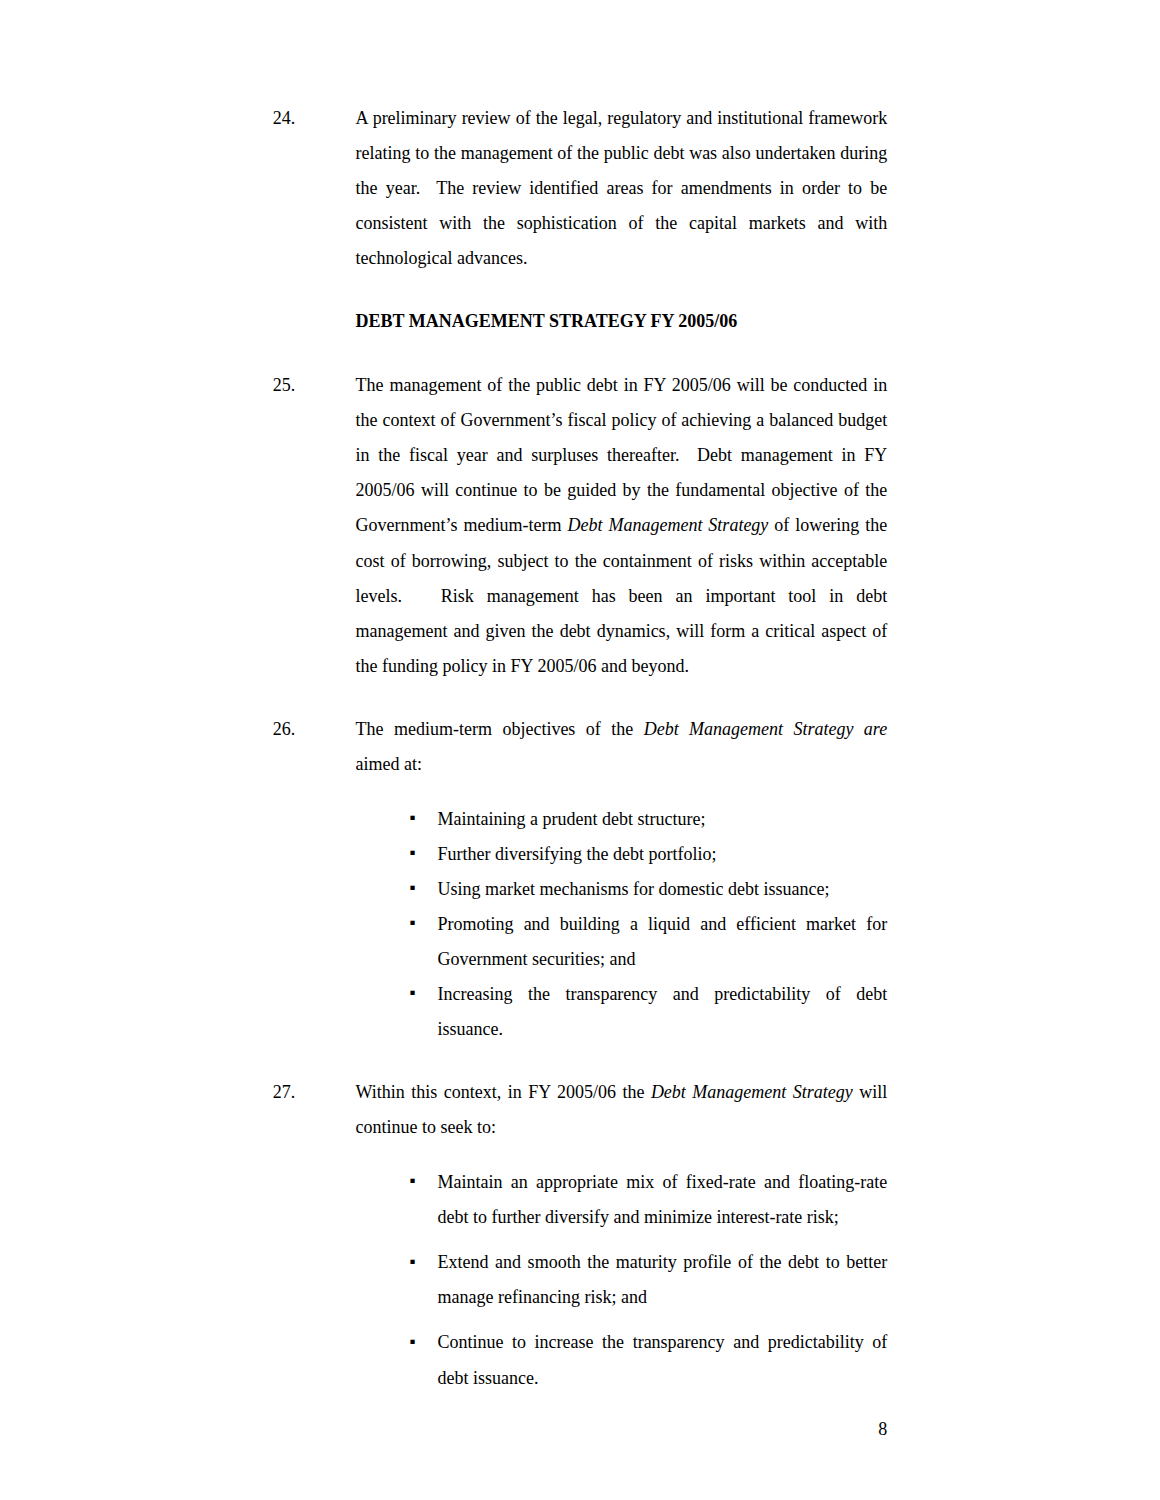24. A preliminary review of the legal, regulatory and institutional framework relating to the management of the public debt was also undertaken during the year. The review identified areas for amendments in order to be consistent with the sophistication of the capital markets and with technological advances.
DEBT MANAGEMENT STRATEGY FY 2005/06
25. The management of the public debt in FY 2005/06 will be conducted in the context of Government’s fiscal policy of achieving a balanced budget in the fiscal year and surpluses thereafter. Debt management in FY 2005/06 will continue to be guided by the fundamental objective of the Government’s medium-term Debt Management Strategy of lowering the cost of borrowing, subject to the containment of risks within acceptable levels. Risk management has been an important tool in debt management and given the debt dynamics, will form a critical aspect of the funding policy in FY 2005/06 and beyond.
26. The medium-term objectives of the Debt Management Strategy are aimed at:
Maintaining a prudent debt structure;
Further diversifying the debt portfolio;
Using market mechanisms for domestic debt issuance;
Promoting and building a liquid and efficient market for Government securities; and
Increasing the transparency and predictability of debt issuance.
27. Within this context, in FY 2005/06 the Debt Management Strategy will continue to seek to:
Maintain an appropriate mix of fixed-rate and floating-rate debt to further diversify and minimize interest-rate risk;
Extend and smooth the maturity profile of the debt to better manage refinancing risk; and
Continue to increase the transparency and predictability of debt issuance.
8